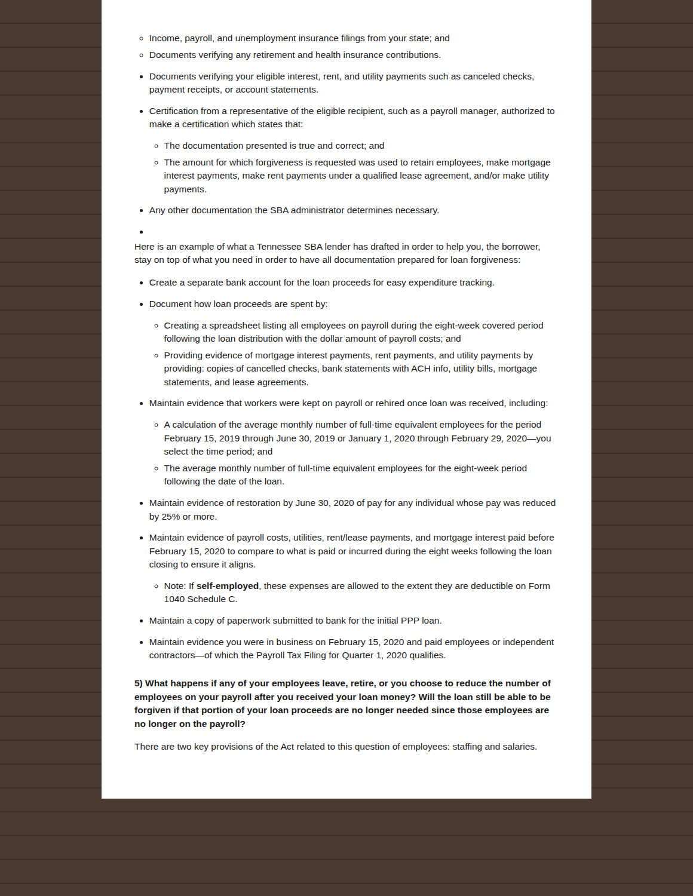Income, payroll, and unemployment insurance filings from your state; and
Documents verifying any retirement and health insurance contributions.
Documents verifying your eligible interest, rent, and utility payments such as canceled checks, payment receipts, or account statements.
Certification from a representative of the eligible recipient, such as a payroll manager, authorized to make a certification which states that:
The documentation presented is true and correct; and
The amount for which forgiveness is requested was used to retain employees, make mortgage interest payments, make rent payments under a qualified lease agreement, and/or make utility payments.
Any other documentation the SBA administrator determines necessary.
Here is an example of what a Tennessee SBA lender has drafted in order to help you, the borrower, stay on top of what you need in order to have all documentation prepared for loan forgiveness:
Create a separate bank account for the loan proceeds for easy expenditure tracking.
Document how loan proceeds are spent by:
Creating a spreadsheet listing all employees on payroll during the eight-week covered period following the loan distribution with the dollar amount of payroll costs; and
Providing evidence of mortgage interest payments, rent payments, and utility payments by providing: copies of cancelled checks, bank statements with ACH info, utility bills, mortgage statements, and lease agreements.
Maintain evidence that workers were kept on payroll or rehired once loan was received, including:
A calculation of the average monthly number of full-time equivalent employees for the period February 15, 2019 through June 30, 2019 or January 1, 2020 through February 29, 2020—you select the time period; and
The average monthly number of full-time equivalent employees for the eight-week period following the date of the loan.
Maintain evidence of restoration by June 30, 2020 of pay for any individual whose pay was reduced by 25% or more.
Maintain evidence of payroll costs, utilities, rent/lease payments, and mortgage interest paid before February 15, 2020 to compare to what is paid or incurred during the eight weeks following the loan closing to ensure it aligns.
Note: If self-employed, these expenses are allowed to the extent they are deductible on Form 1040 Schedule C.
Maintain a copy of paperwork submitted to bank for the initial PPP loan.
Maintain evidence you were in business on February 15, 2020 and paid employees or independent contractors—of which the Payroll Tax Filing for Quarter 1, 2020 qualifies.
5) What happens if any of your employees leave, retire, or you choose to reduce the number of employees on your payroll after you received your loan money? Will the loan still be able to be forgiven if that portion of your loan proceeds are no longer needed since those employees are no longer on the payroll?
There are two key provisions of the Act related to this question of employees: staffing and salaries.